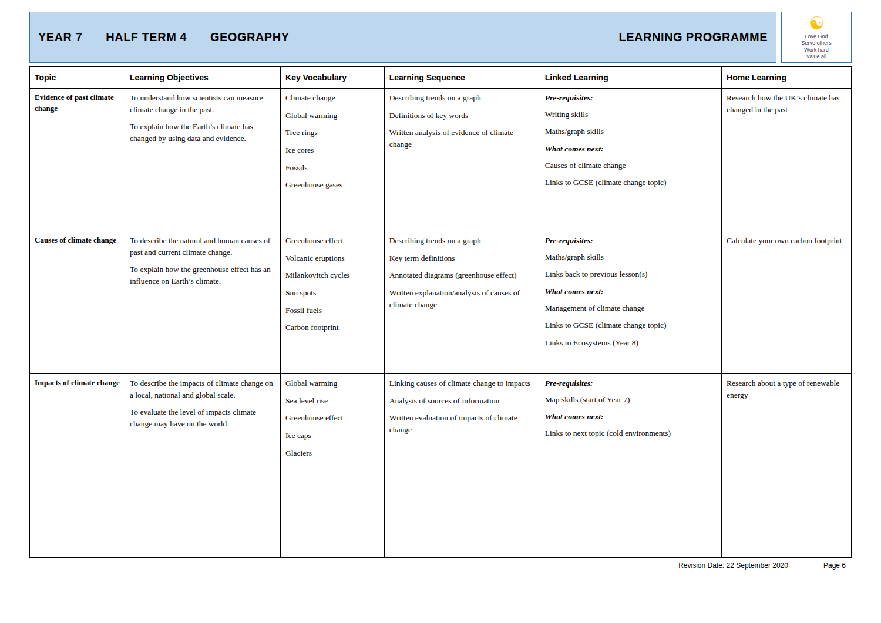YEAR 7 HALF TERM 4 GEOGRAPHY LEARNING PROGRAMME
☯
Love God
Serve others
Work hard
Value all
| Topic | Learning Objectives | Key Vocabulary | Learning Sequence | Linked Learning | Home Learning |
| --- | --- | --- | --- | --- | --- |
| Evidence of past climate change | To understand how scientists can measure climate change in the past. To explain how the Earth’s climate has changed by using data and evidence. | Climate change Global warming Tree rings Ice cores Fossils Greenhouse gases | Describing trends on a graph Definitions of key words Written analysis of evidence of climate change | Pre-requisites: Writing skills Maths/graph skills What comes next: Causes of climate change Links to GCSE (climate change topic) | Research how the UK’s climate has changed in the past |
| Causes of climate change | To describe the natural and human causes of past and current climate change. To explain how the greenhouse effect has an influence on Earth’s climate. | Greenhouse effect Volcanic eruptions Milankovitch cycles Sun spots Fossil fuels Carbon footprint | Describing trends on a graph Key term definitions Annotated diagrams (greenhouse effect) Written explanation/analysis of causes of climate change | Pre-requisites: Maths/graph skills Links back to previous lesson(s) What comes next: Management of climate change Links to GCSE (climate change topic) Links to Ecosystems (Year 8) | Calculate your own carbon footprint |
| Impacts of climate change | To describe the impacts of climate change on a local, national and global scale. To evaluate the level of impacts climate change may have on the world. | Global warming Sea level rise Greenhouse effect Ice caps Glaciers | Linking causes of climate change to impacts Analysis of sources of information Written evaluation of impacts of climate change | Pre-requisites: Map skills (start of Year 7) What comes next: Links to next topic (cold environments) | Research about a type of renewable energy |
Revision Date: 22 September 2020 Page 6